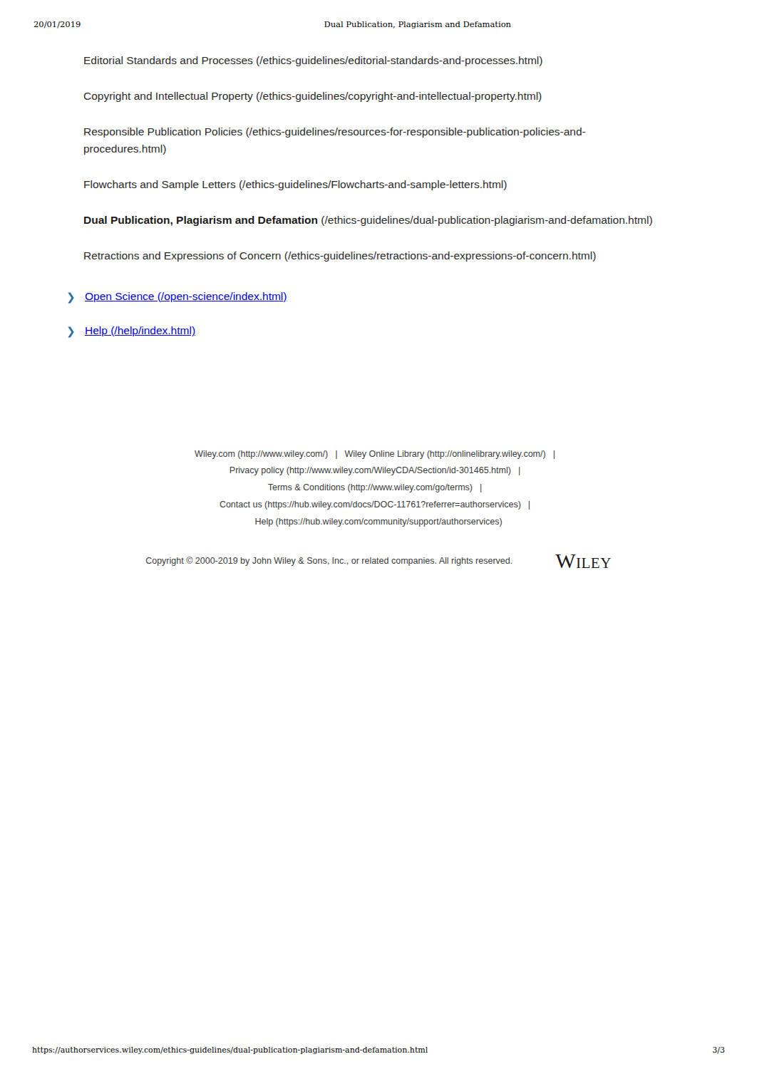20/01/2019
Dual Publication, Plagiarism and Defamation
Editorial Standards and Processes (/ethics-guidelines/editorial-standards-and-processes.html)
Copyright and Intellectual Property (/ethics-guidelines/copyright-and-intellectual-property.html)
Responsible Publication Policies (/ethics-guidelines/resources-for-responsible-publication-policies-and-procedures.html)
Flowcharts and Sample Letters (/ethics-guidelines/Flowcharts-and-sample-letters.html)
Dual Publication, Plagiarism and Defamation (/ethics-guidelines/dual-publication-plagiarism-and-defamation.html)
Retractions and Expressions of Concern (/ethics-guidelines/retractions-and-expressions-of-concern.html)
❯Open Science (/open-science/index.html)
❯Help (/help/index.html)
Wiley.com (http://www.wiley.com/)|Wiley Online Library (http://onlinelibrary.wiley.com/)|
Privacy policy (http://www.wiley.com/WileyCDA/Section/id-301465.html)|
Terms & Conditions (http://www.wiley.com/go/terms)|
Contact us (https://hub.wiley.com/docs/DOC-11761?referrer=authorservices)|
Help (https://hub.wiley.com/community/support/authorservices)
Copyright © 2000-2019 by John Wiley & Sons, Inc., or related companies. All rights reserved.
Wiley
https://authorservices.wiley.com/ethics-guidelines/dual-publication-plagiarism-and-defamation.html
3/3